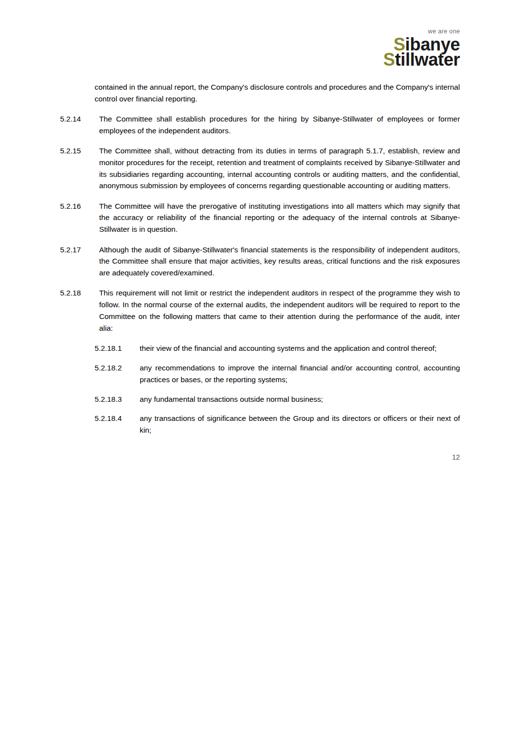we are one
Sibanye
Stillwater
contained in the annual report, the Company's disclosure controls and procedures and the Company's internal control over financial reporting.
5.2.14
The Committee shall establish procedures for the hiring by Sibanye-Stillwater of employees or former employees of the independent auditors.
5.2.15
The Committee shall, without detracting from its duties in terms of paragraph 5.1.7, establish, review and monitor procedures for the receipt, retention and treatment of complaints received by Sibanye-Stillwater and its subsidiaries regarding accounting, internal accounting controls or auditing matters, and the confidential, anonymous submission by employees of concerns regarding questionable accounting or auditing matters.
5.2.16
The Committee will have the prerogative of instituting investigations into all matters which may signify that the accuracy or reliability of the financial reporting or the adequacy of the internal controls at Sibanye-Stillwater is in question.
5.2.17
Although the audit of Sibanye-Stillwater's financial statements is the responsibility of independent auditors, the Committee shall ensure that major activities, key results areas, critical functions and the risk exposures are adequately covered/examined.
5.2.18
This requirement will not limit or restrict the independent auditors in respect of the programme they wish to follow. In the normal course of the external audits, the independent auditors will be required to report to the Committee on the following matters that came to their attention during the performance of the audit, inter alia:
5.2.18.1
their view of the financial and accounting systems and the application and control thereof;
5.2.18.2
any recommendations to improve the internal financial and/or accounting control, accounting practices or bases, or the reporting systems;
5.2.18.3
any fundamental transactions outside normal business;
5.2.18.4
any transactions of significance between the Group and its directors or officers or their next of kin;
12